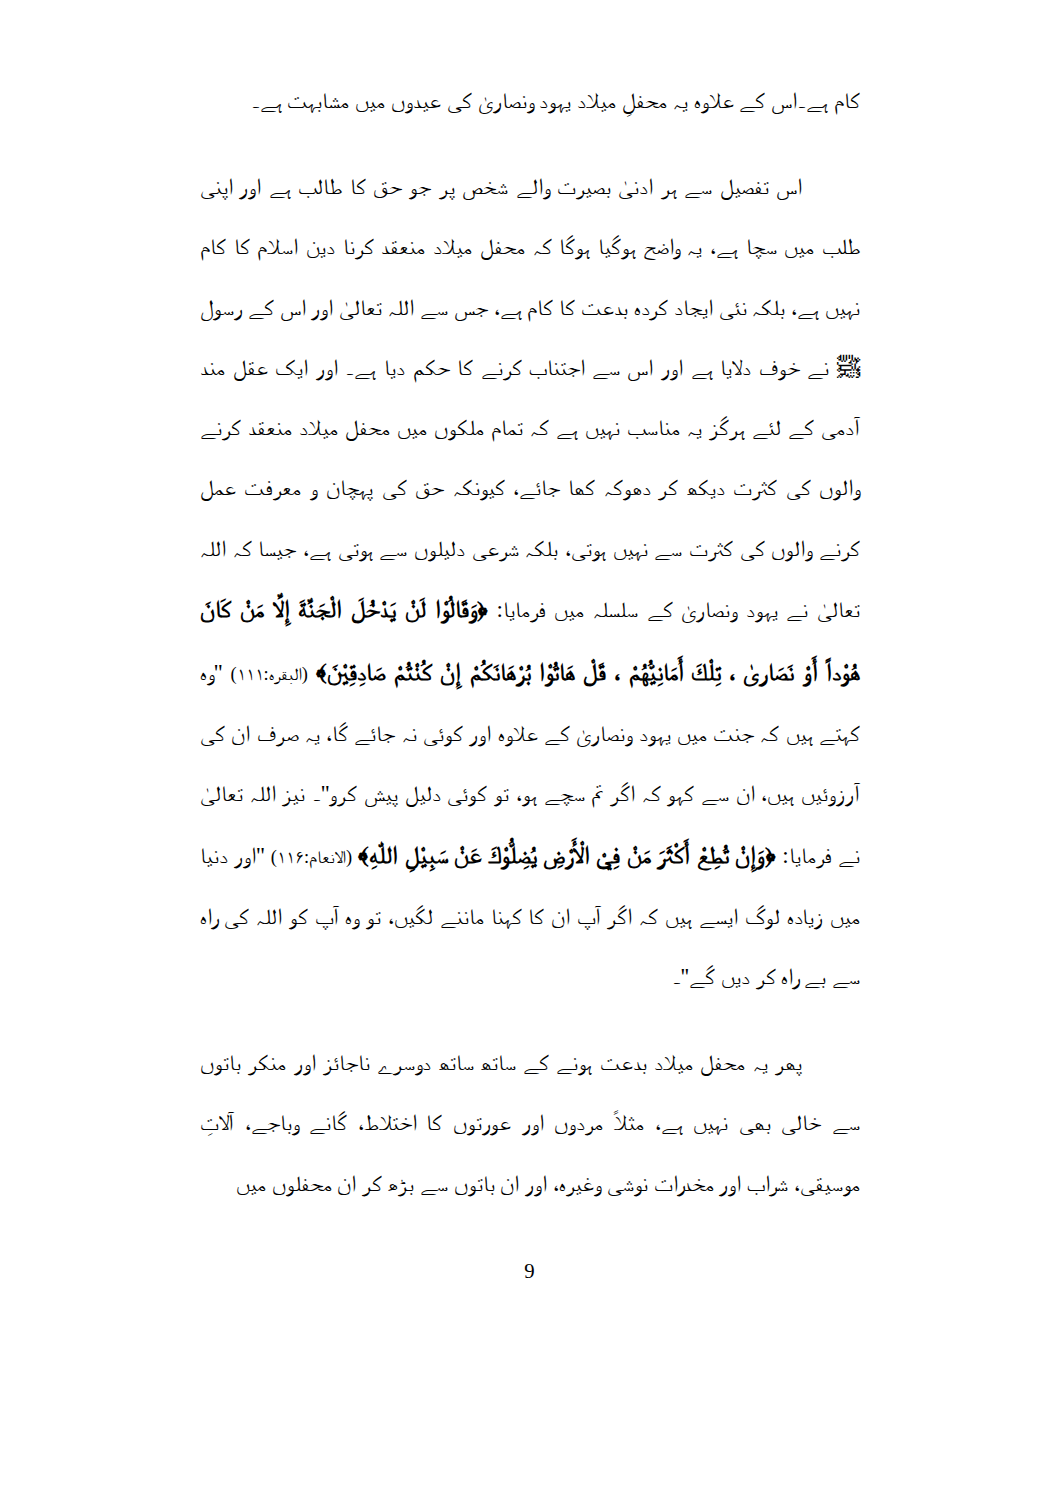کام ہے۔اس کے علاوہ یہ محفلِ میلاد یہود ونصاریٰ کی عیدوں میں مشابہت ہے۔
اس تفصیل سے ہر ادنیٰ بصیرت والے شخص پر جو حق کا طالب ہے اور اپنی طلب میں سچا ہے، یہ واضح ہوگیا ہوگا کہ محفل میلاد منعقد کرنا دین اسلام کا کام نہیں ہے، بلکہ نئی ایجاد کردہ بدعت کا کام ہے، جس سے اللہ تعالیٰ اور اس کے رسول ﷺ نے خوف دلایا ہے اور اس سے اجتناب کرنے کا حکم دیا ہے۔ اور ایک عقل مند آدمی کے لئے ہرگز یہ مناسب نہیں ہے کہ تمام ملکوں میں محفل میلاد منعقد کرنے والوں کی کثرت دیکھ کر دھوکہ کھا جائے، کیونکہ حق کی پہچان و معرفت عمل کرنے والوں کی کثرت سے نہیں ہوتی، بلکہ شرعی دلیلوں سے ہوتی ہے، جیسا کہ اللہ تعالیٰ نے یہود ونصاریٰ کے سلسلہ میں فرمایا: ﴿وَقَالُوْا لَنْ يَدْخُلَ الْجَنَّةَ إِلَّا مَنْ كَانَ هُوْداً أَوْ نَصَارىٰ ، تِلْكَ أَمَانِيُّهُمْ ، قَلْ هَاتُوْا بُرْهَانَكُمْ إِنْ كُنْتُمْ صَادِقِيْنَ﴾ (البقرہ:۱۱۱) ''وہ کہتے ہیں کہ جنت میں یہود ونصاریٰ کے علاوہ اور کوئی نہ جائے گا، یہ صرف ان کی آرزوئیں ہیں، ان سے کہو کہ اگر تم سچے ہو، تو کوئی دلیل پیش کرو''۔ نیز اللہ تعالیٰ نے فرمایا: ﴿وَإِنْ تُطِعْ أَكْثَرَ مَنْ فِيْ الْأَرْضِ يُضِلُّوْكَ عَنْ سَبِيْلِ اللّٰهِ﴾ (الانعام:۱۱۶) ''اور دنیا میں زیادہ لوگ ایسے ہیں کہ اگر آپ ان کا کہنا ماننے لگیں، تو وہ آپ کو اللہ کی راہ سے بے راہ کر دیں گے''۔
پھر یہ محفل میلاد بدعت ہونے کے ساتھ ساتھ دوسرے ناجائز اور منکر باتوں سے خالی بھی نہیں ہے، مثلاً مردوں اور عورتوں کا اختلاط، گانے وباجے، آلاتِ موسیقی، شراب اور مخدرات نوشی وغیرہ، اور ان باتوں سے بڑھ کر ان محفلوں میں
9